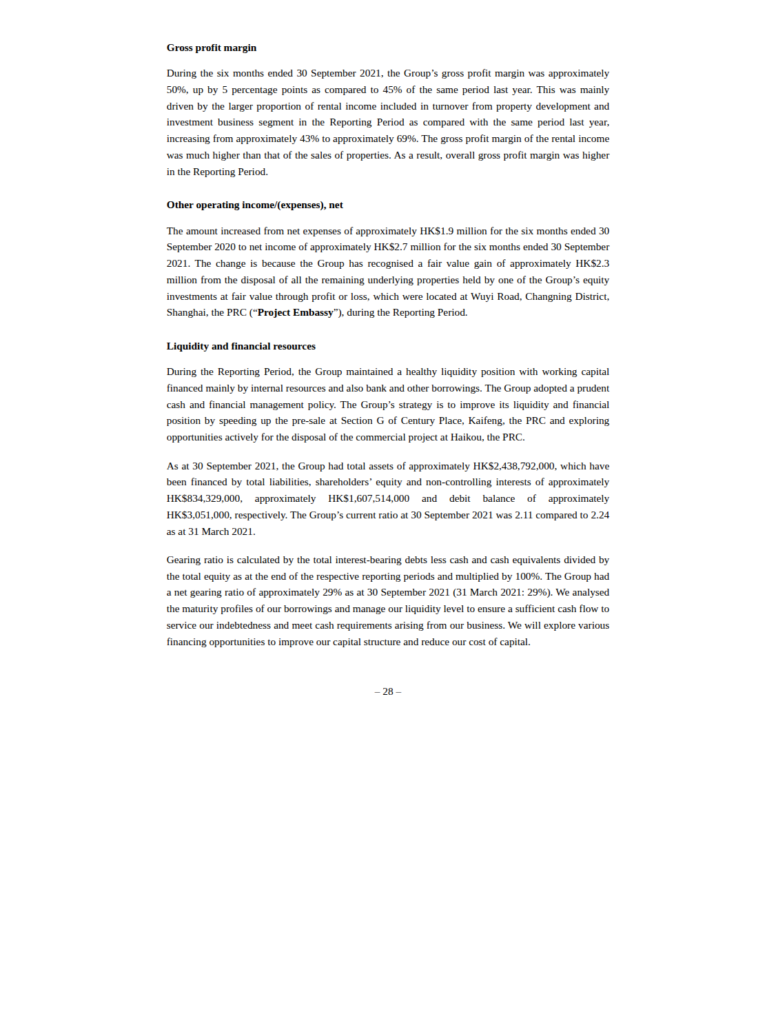Gross profit margin
During the six months ended 30 September 2021, the Group’s gross profit margin was approximately 50%, up by 5 percentage points as compared to 45% of the same period last year. This was mainly driven by the larger proportion of rental income included in turnover from property development and investment business segment in the Reporting Period as compared with the same period last year, increasing from approximately 43% to approximately 69%. The gross profit margin of the rental income was much higher than that of the sales of properties. As a result, overall gross profit margin was higher in the Reporting Period.
Other operating income/(expenses), net
The amount increased from net expenses of approximately HK$1.9 million for the six months ended 30 September 2020 to net income of approximately HK$2.7 million for the six months ended 30 September 2021. The change is because the Group has recognised a fair value gain of approximately HK$2.3 million from the disposal of all the remaining underlying properties held by one of the Group’s equity investments at fair value through profit or loss, which were located at Wuyi Road, Changning District, Shanghai, the PRC (“Project Embassy”), during the Reporting Period.
Liquidity and financial resources
During the Reporting Period, the Group maintained a healthy liquidity position with working capital financed mainly by internal resources and also bank and other borrowings. The Group adopted a prudent cash and financial management policy. The Group’s strategy is to improve its liquidity and financial position by speeding up the pre-sale at Section G of Century Place, Kaifeng, the PRC and exploring opportunities actively for the disposal of the commercial project at Haikou, the PRC.
As at 30 September 2021, the Group had total assets of approximately HK$2,438,792,000, which have been financed by total liabilities, shareholders’ equity and non-controlling interests of approximately HK$834,329,000, approximately HK$1,607,514,000 and debit balance of approximately HK$3,051,000, respectively. The Group’s current ratio at 30 September 2021 was 2.11 compared to 2.24 as at 31 March 2021.
Gearing ratio is calculated by the total interest-bearing debts less cash and cash equivalents divided by the total equity as at the end of the respective reporting periods and multiplied by 100%. The Group had a net gearing ratio of approximately 29% as at 30 September 2021 (31 March 2021: 29%). We analysed the maturity profiles of our borrowings and manage our liquidity level to ensure a sufficient cash flow to service our indebtedness and meet cash requirements arising from our business. We will explore various financing opportunities to improve our capital structure and reduce our cost of capital.
– 28 –